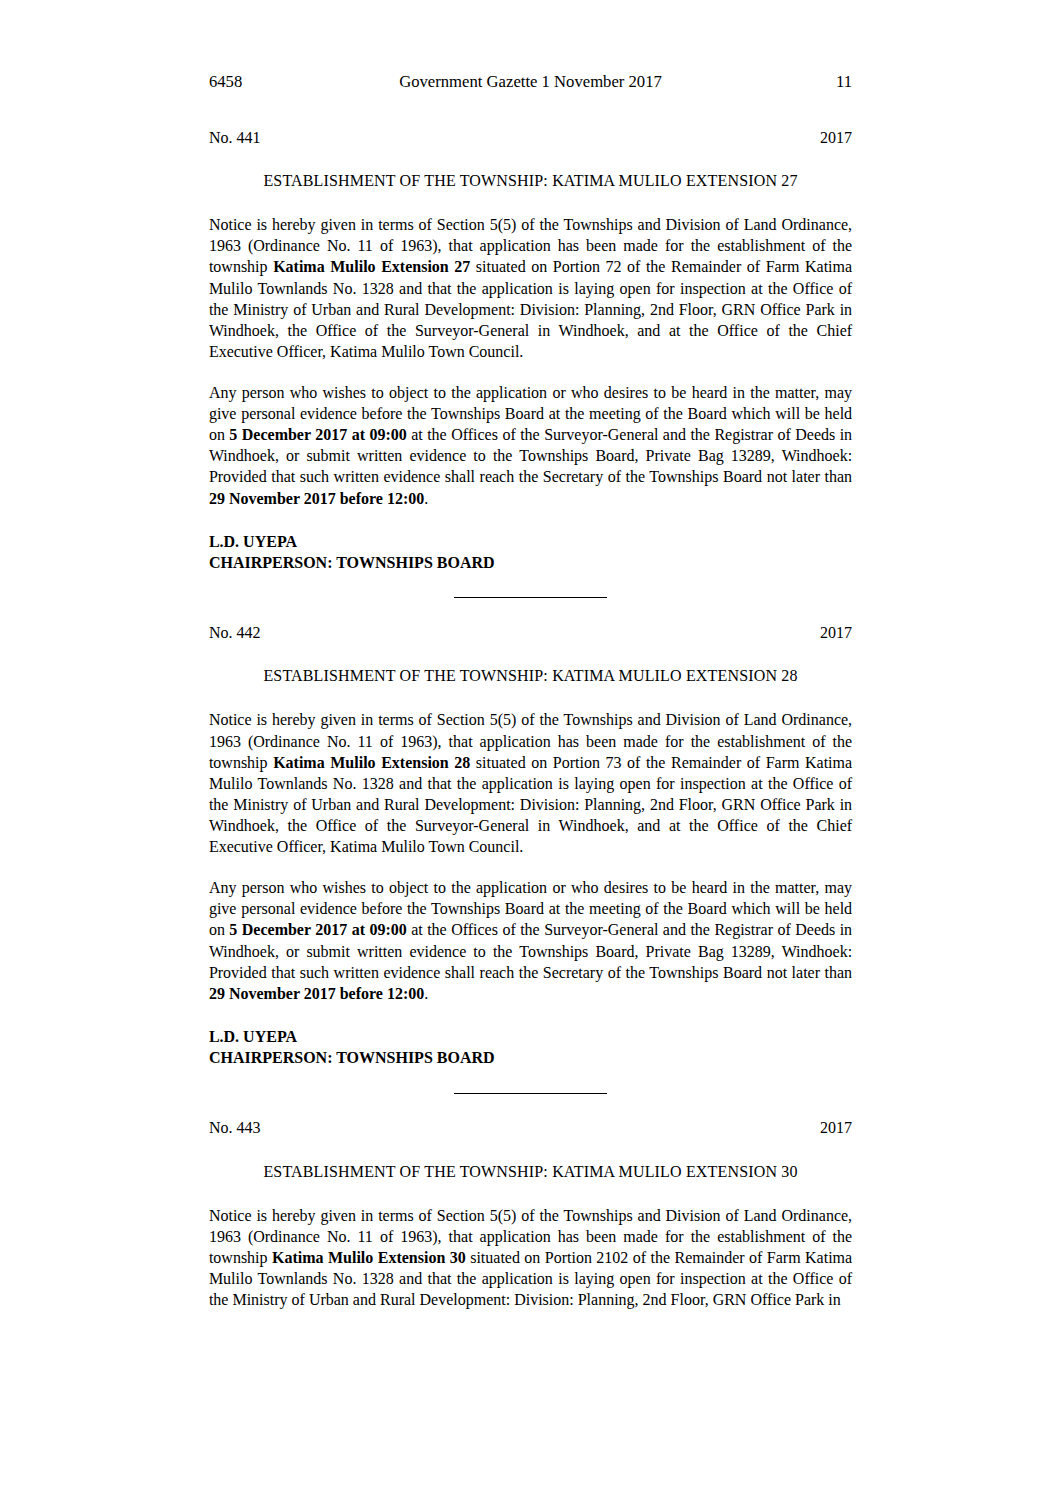6458
Government Gazette 1 November 2017
11
No. 441 2017
ESTABLISHMENT OF THE TOWNSHIP: KATIMA MULILO EXTENSION 27
Notice is hereby given in terms of Section 5(5) of the Townships and Division of Land Ordinance, 1963 (Ordinance No. 11 of 1963), that application has been made for the establishment of the township Katima Mulilo Extension 27 situated on Portion 72 of the Remainder of Farm Katima Mulilo Townlands No. 1328 and that the application is laying open for inspection at the Office of the Ministry of Urban and Rural Development: Division: Planning, 2nd Floor, GRN Office Park in Windhoek, the Office of the Surveyor-General in Windhoek, and at the Office of the Chief Executive Officer, Katima Mulilo Town Council.
Any person who wishes to object to the application or who desires to be heard in the matter, may give personal evidence before the Townships Board at the meeting of the Board which will be held on 5 December 2017 at 09:00 at the Offices of the Surveyor-General and the Registrar of Deeds in Windhoek, or submit written evidence to the Townships Board, Private Bag 13289, Windhoek: Provided that such written evidence shall reach the Secretary of the Townships Board not later than 29 November 2017 before 12:00.
L.D. UYEPA
CHAIRPERSON: TOWNSHIPS BOARD
No. 442 2017
ESTABLISHMENT OF THE TOWNSHIP: KATIMA MULILO EXTENSION 28
Notice is hereby given in terms of Section 5(5) of the Townships and Division of Land Ordinance, 1963 (Ordinance No. 11 of 1963), that application has been made for the establishment of the township Katima Mulilo Extension 28 situated on Portion 73 of the Remainder of Farm Katima Mulilo Townlands No. 1328 and that the application is laying open for inspection at the Office of the Ministry of Urban and Rural Development: Division: Planning, 2nd Floor, GRN Office Park in Windhoek, the Office of the Surveyor-General in Windhoek, and at the Office of the Chief Executive Officer, Katima Mulilo Town Council.
Any person who wishes to object to the application or who desires to be heard in the matter, may give personal evidence before the Townships Board at the meeting of the Board which will be held on 5 December 2017 at 09:00 at the Offices of the Surveyor-General and the Registrar of Deeds in Windhoek, or submit written evidence to the Townships Board, Private Bag 13289, Windhoek: Provided that such written evidence shall reach the Secretary of the Townships Board not later than 29 November 2017 before 12:00.
L.D. UYEPA
CHAIRPERSON: TOWNSHIPS BOARD
No. 443 2017
ESTABLISHMENT OF THE TOWNSHIP: KATIMA MULILO EXTENSION 30
Notice is hereby given in terms of Section 5(5) of the Townships and Division of Land Ordinance, 1963 (Ordinance No. 11 of 1963), that application has been made for the establishment of the township Katima Mulilo Extension 30 situated on Portion 2102 of the Remainder of Farm Katima Mulilo Townlands No. 1328 and that the application is laying open for inspection at the Office of the Ministry of Urban and Rural Development: Division: Planning, 2nd Floor, GRN Office Park in